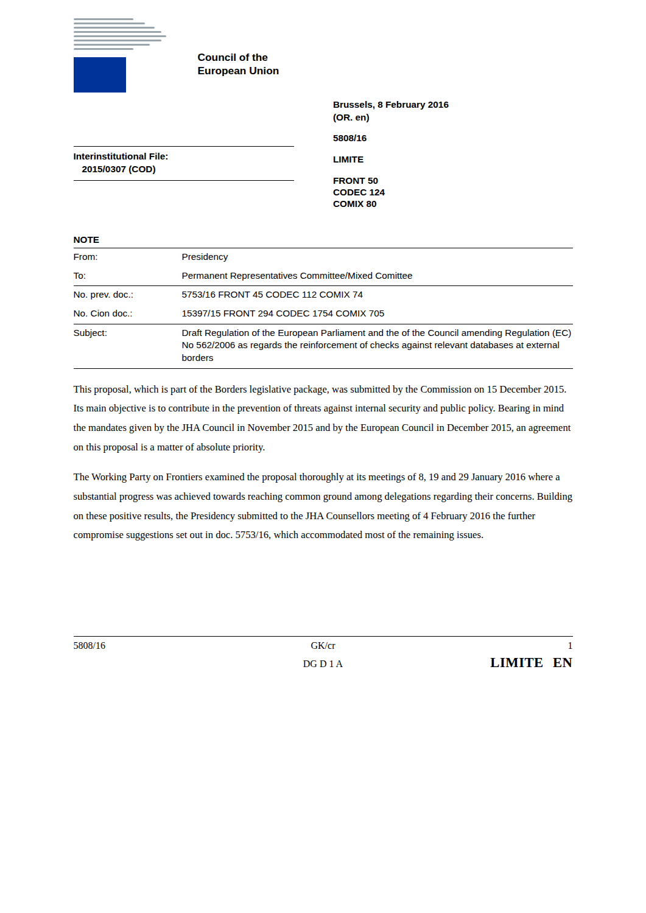Council of the
European Union
Interinstitutional File:
2015/0307 (COD)
Brussels, 8 February 2016
(OR. en)
5808/16
LIMITE
FRONT 50
CODEC 124
COMIX 80
NOTE
| From: | Presidency |
| To: | Permanent Representatives Committee/Mixed Comittee |
| No. prev. doc.: | 5753/16 FRONT 45 CODEC 112 COMIX 74 |
| No. Cion doc.: | 15397/15 FRONT 294 CODEC 1754 COMIX 705 |
| Subject: | Draft Regulation of the European Parliament and the of the Council amending Regulation (EC) No 562/2006 as regards the reinforcement of checks against relevant databases at external borders |
This proposal, which is part of the Borders legislative package, was submitted by the Commission on 15 December 2015. Its main objective is to contribute in the prevention of threats against internal security and public policy. Bearing in mind the mandates given by the JHA Council in November 2015 and by the European Council in December 2015, an agreement on this proposal is a matter of absolute priority.
The Working Party on Frontiers examined the proposal thoroughly at its meetings of 8, 19 and 29 January 2016 where a substantial progress was achieved towards reaching common ground among delegations regarding their concerns. Building on these positive results, the Presidency submitted to the JHA Counsellors meeting of 4 February 2016 the further compromise suggestions set out in doc. 5753/16, which accommodated most of the remaining issues.
5808/16
GK/cr
1
DG D 1 A
LIMITE EN